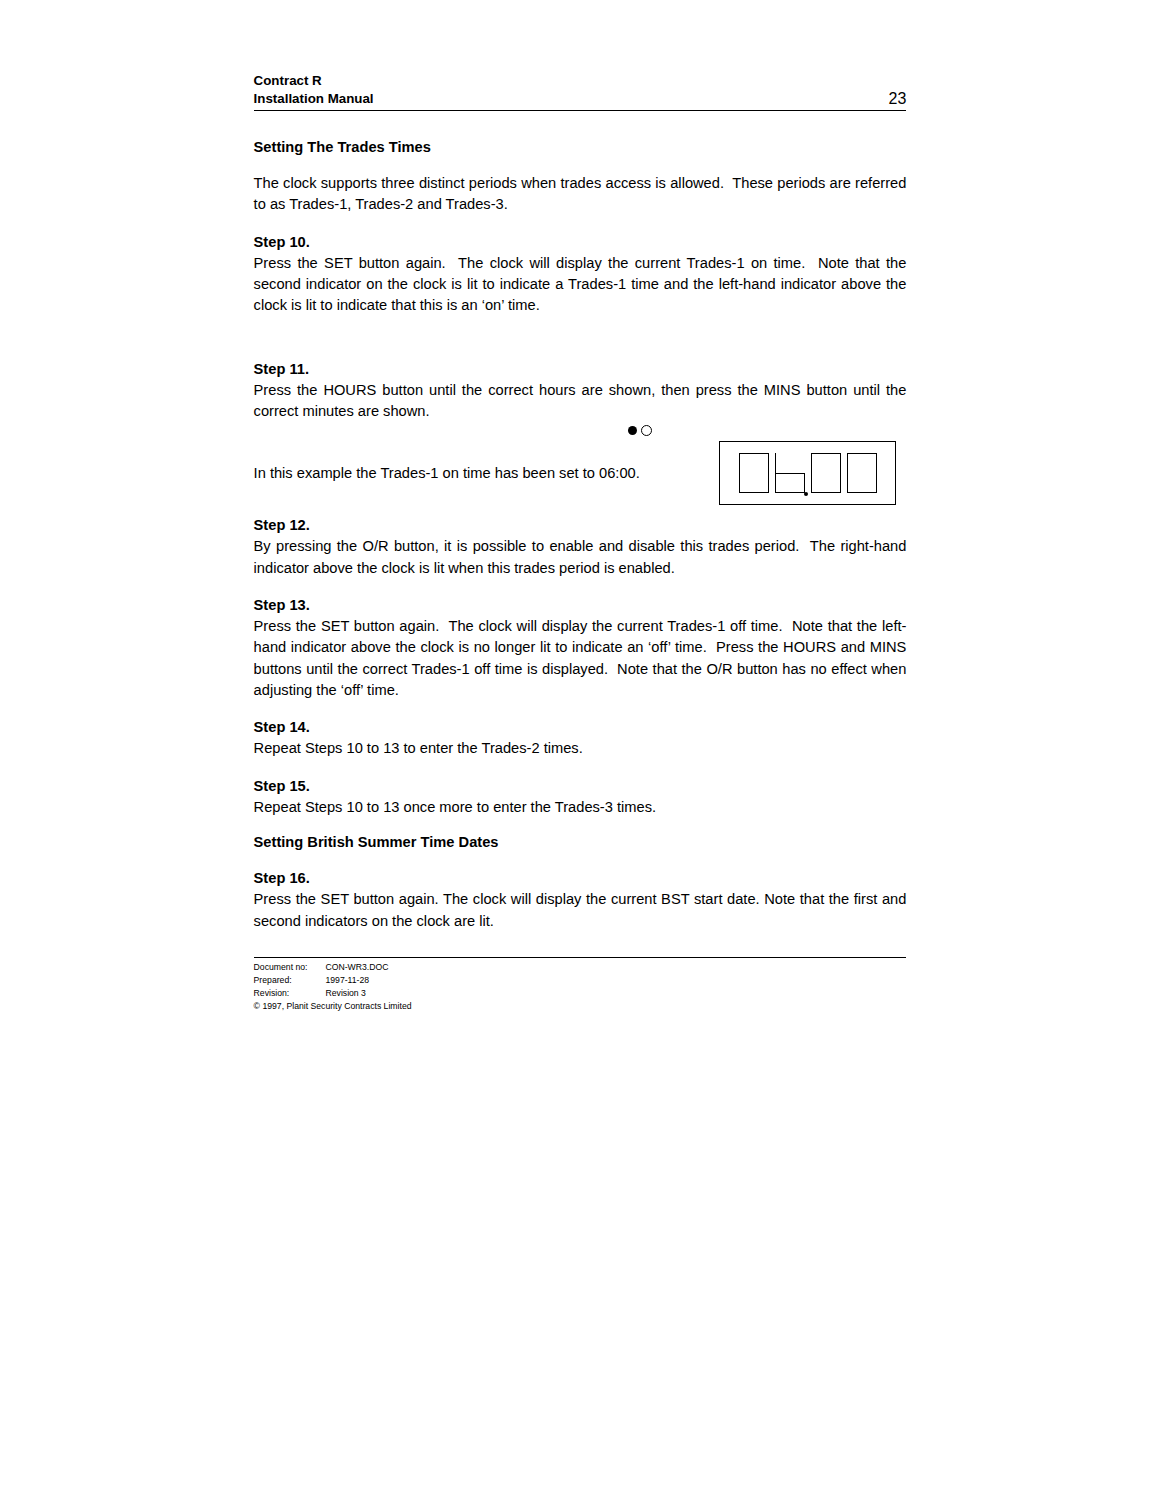Contract R
Installation Manual
23
Setting The Trades Times
The clock supports three distinct periods when trades access is allowed. These periods are referred to as Trades-1, Trades-2 and Trades-3.
Step 10.
Press the SET button again. The clock will display the current Trades-1 on time. Note that the second indicator on the clock is lit to indicate a Trades-1 time and the left-hand indicator above the clock is lit to indicate that this is an ‘on’ time.
Step 11.
Press the HOURS button until the correct hours are shown, then press the MINS button until the correct minutes are shown.
In this example the Trades-1 on time has been set to 06:00.
Step 12.
By pressing the O/R button, it is possible to enable and disable this trades period. The right-hand indicator above the clock is lit when this trades period is enabled.
Step 13.
Press the SET button again. The clock will display the current Trades-1 off time. Note that the left-hand indicator above the clock is no longer lit to indicate an ‘off’ time. Press the HOURS and MINS buttons until the correct Trades-1 off time is displayed. Note that the O/R button has no effect when adjusting the ‘off’ time.
Step 14.
Repeat Steps 10 to 13 to enter the Trades-2 times.
Step 15.
Repeat Steps 10 to 13 once more to enter the Trades-3 times.
Setting British Summer Time Dates
Step 16.
Press the SET button again. The clock will display the current BST start date. Note that the first and second indicators on the clock are lit.
| Document no: | CON-WR3.DOC |
| Prepared: | 1997-11-28 |
| Revision: | Revision 3 |
© 1997, Planit Security Contracts Limited